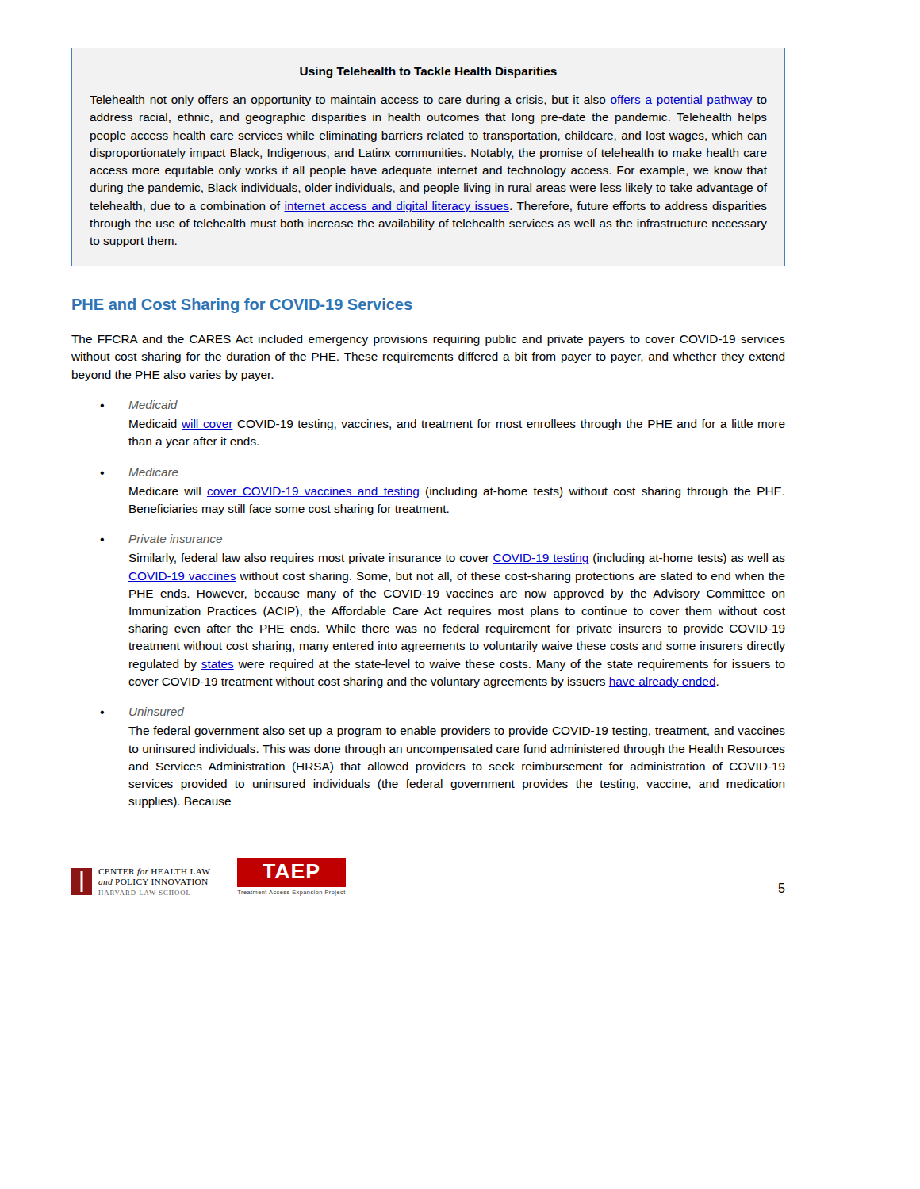Using Telehealth to Tackle Health Disparities
Telehealth not only offers an opportunity to maintain access to care during a crisis, but it also offers a potential pathway to address racial, ethnic, and geographic disparities in health outcomes that long pre-date the pandemic. Telehealth helps people access health care services while eliminating barriers related to transportation, childcare, and lost wages, which can disproportionately impact Black, Indigenous, and Latinx communities. Notably, the promise of telehealth to make health care access more equitable only works if all people have adequate internet and technology access. For example, we know that during the pandemic, Black individuals, older individuals, and people living in rural areas were less likely to take advantage of telehealth, due to a combination of internet access and digital literacy issues. Therefore, future efforts to address disparities through the use of telehealth must both increase the availability of telehealth services as well as the infrastructure necessary to support them.
PHE and Cost Sharing for COVID-19 Services
The FFCRA and the CARES Act included emergency provisions requiring public and private payers to cover COVID-19 services without cost sharing for the duration of the PHE. These requirements differed a bit from payer to payer, and whether they extend beyond the PHE also varies by payer.
Medicaid Medicaid will cover COVID-19 testing, vaccines, and treatment for most enrollees through the PHE and for a little more than a year after it ends.
Medicare Medicare will cover COVID-19 vaccines and testing (including at-home tests) without cost sharing through the PHE. Beneficiaries may still face some cost sharing for treatment.
Private insurance Similarly, federal law also requires most private insurance to cover COVID-19 testing (including at-home tests) as well as COVID-19 vaccines without cost sharing. Some, but not all, of these cost-sharing protections are slated to end when the PHE ends. However, because many of the COVID-19 vaccines are now approved by the Advisory Committee on Immunization Practices (ACIP), the Affordable Care Act requires most plans to continue to cover them without cost sharing even after the PHE ends. While there was no federal requirement for private insurers to provide COVID-19 treatment without cost sharing, many entered into agreements to voluntarily waive these costs and some insurers directly regulated by states were required at the state-level to waive these costs. Many of the state requirements for issuers to cover COVID-19 treatment without cost sharing and the voluntary agreements by issuers have already ended.
Uninsured The federal government also set up a program to enable providers to provide COVID-19 testing, treatment, and vaccines to uninsured individuals. This was done through an uncompensated care fund administered through the Health Resources and Services Administration (HRSA) that allowed providers to seek reimbursement for administration of COVID-19 services provided to uninsured individuals (the federal government provides the testing, vaccine, and medication supplies). Because
CENTER for HEALTH LAW
and POLICY INNOVATION
HARVARD LAW SCHOOL
TAEP
Treatment Access Expansion Project
5